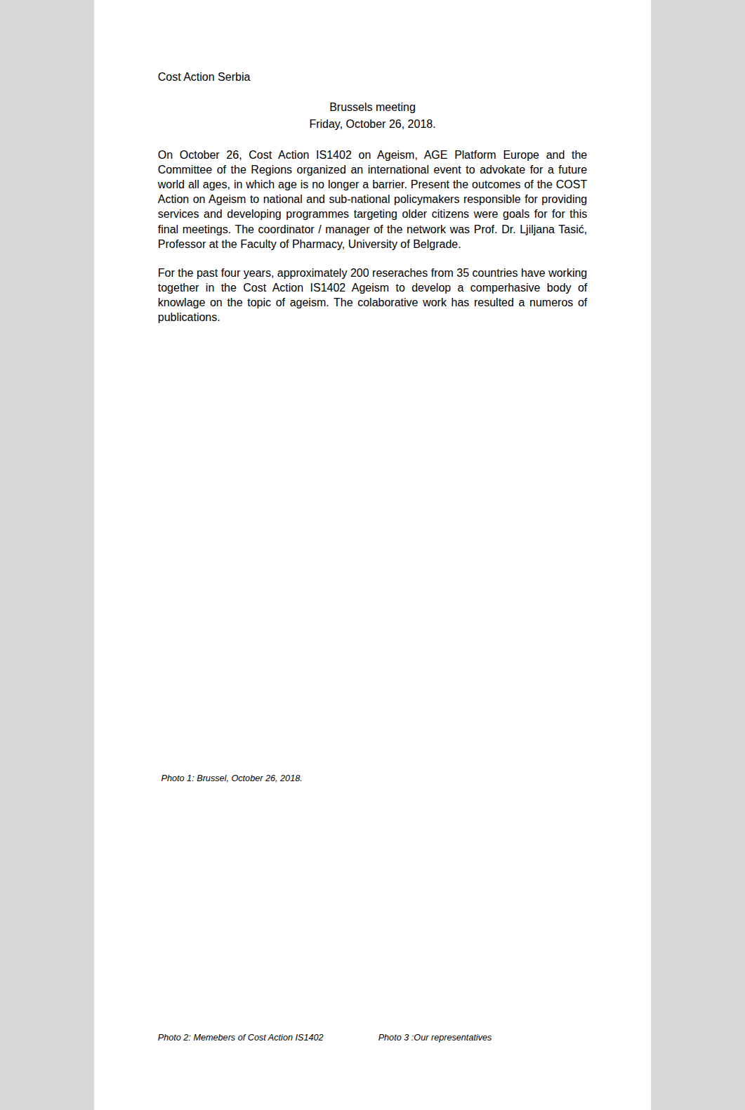Cost Action Serbia
Brussels meeting
Friday, October 26, 2018.
On October 26, Cost Action IS1402 on Ageism, AGE Platform Europe and the Committee of the Regions organized an international event to advokate for a future world all ages, in which age is no longer a barrier. Present the outcomes of the COST Action on Ageism to national and sub-national policymakers responsible for providing services and developing programmes targeting older citizens were goals for for this final meetings. The coordinator / manager of the network was Prof. Dr. Ljiljana Tasić, Professor at the Faculty of Pharmacy, University of Belgrade.
For the past four years, approximately 200 reseraches from 35 countries have working together in the Cost Action IS1402 Ageism to develop a comperhasive body of knowlage on the topic of ageism. The colaborative work has resulted a numeros of publications.
Photo 1: Brussel, October 26, 2018.
Photo 2: Memebers of Cost Action IS1402
Photo 3 :Our representatives